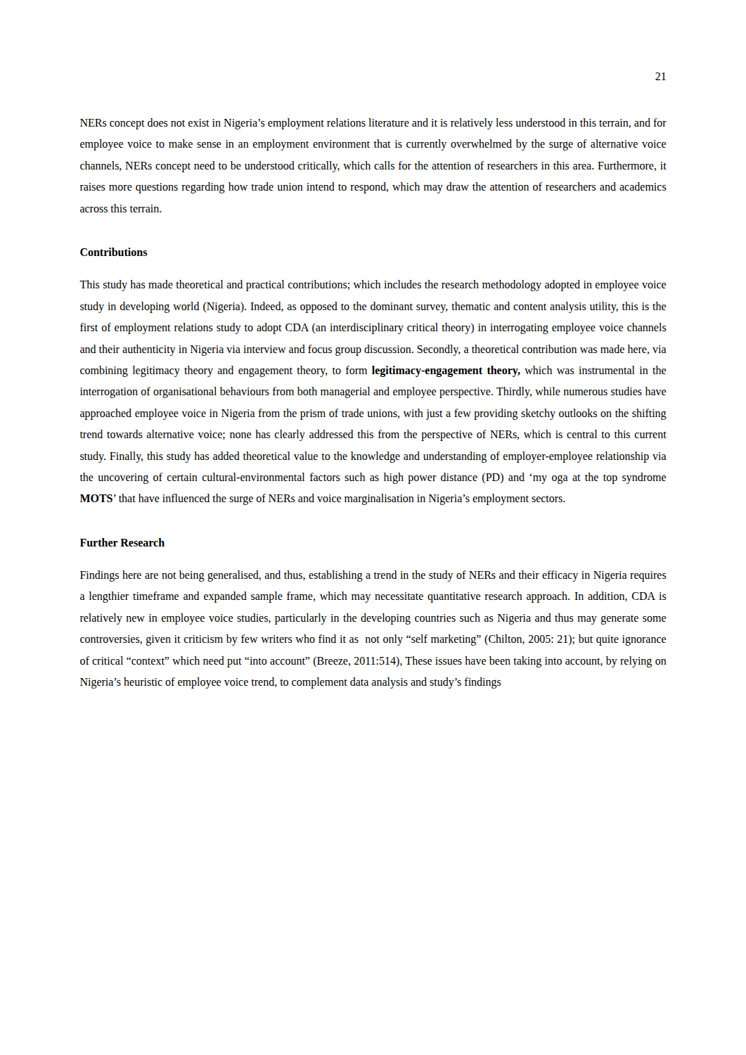21
NERs concept does not exist in Nigeria’s employment relations literature and it is relatively less understood in this terrain, and for employee voice to make sense in an employment environment that is currently overwhelmed by the surge of alternative voice channels, NERs concept need to be understood critically, which calls for the attention of researchers in this area. Furthermore, it raises more questions regarding how trade union intend to respond, which may draw the attention of researchers and academics across this terrain.
Contributions
This study has made theoretical and practical contributions; which includes the research methodology adopted in employee voice study in developing world (Nigeria). Indeed, as opposed to the dominant survey, thematic and content analysis utility, this is the first of employment relations study to adopt CDA (an interdisciplinary critical theory) in interrogating employee voice channels and their authenticity in Nigeria via interview and focus group discussion. Secondly, a theoretical contribution was made here, via combining legitimacy theory and engagement theory, to form legitimacy-engagement theory, which was instrumental in the interrogation of organisational behaviours from both managerial and employee perspective. Thirdly, while numerous studies have approached employee voice in Nigeria from the prism of trade unions, with just a few providing sketchy outlooks on the shifting trend towards alternative voice; none has clearly addressed this from the perspective of NERs, which is central to this current study. Finally, this study has added theoretical value to the knowledge and understanding of employer-employee relationship via the uncovering of certain cultural-environmental factors such as high power distance (PD) and ‘my oga at the top syndrome MOTS’ that have influenced the surge of NERs and voice marginalisation in Nigeria’s employment sectors.
Further Research
Findings here are not being generalised, and thus, establishing a trend in the study of NERs and their efficacy in Nigeria requires a lengthier timeframe and expanded sample frame, which may necessitate quantitative research approach. In addition, CDA is relatively new in employee voice studies, particularly in the developing countries such as Nigeria and thus may generate some controversies, given it criticism by few writers who find it as not only “self marketing” (Chilton, 2005: 21); but quite ignorance of critical “context” which need put “into account” (Breeze, 2011:514), These issues have been taking into account, by relying on Nigeria’s heuristic of employee voice trend, to complement data analysis and study’s findings